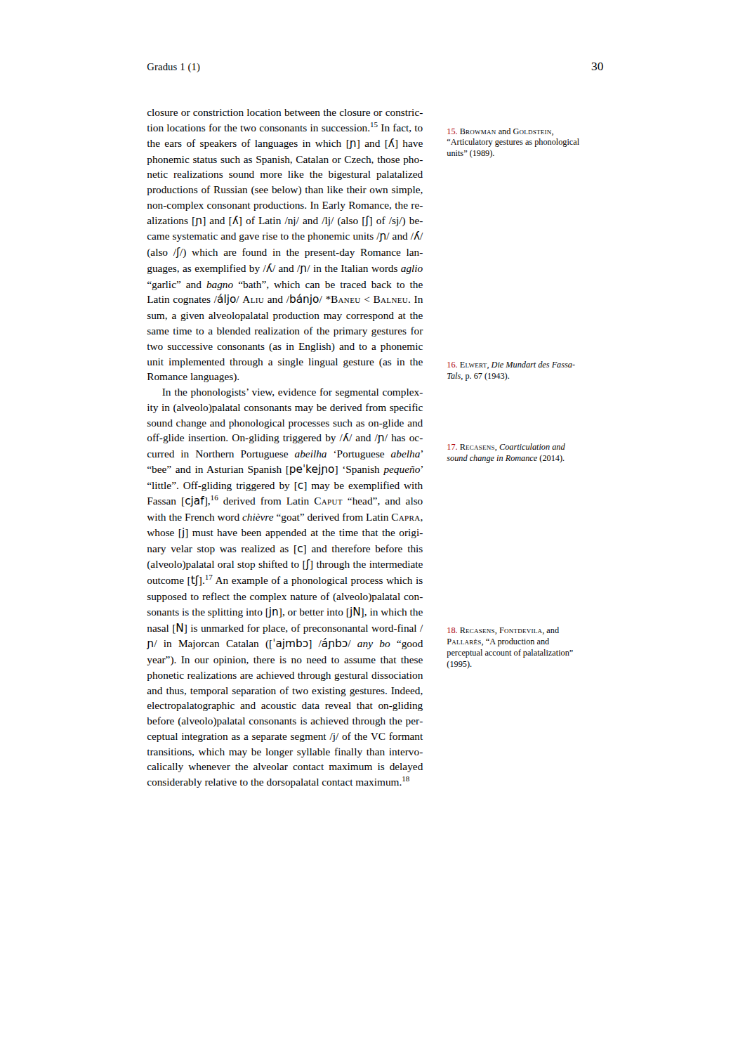Gradus 1 (1) 30
closure or constriction location between the closure or constriction locations for the two consonants in succession.15 In fact, to the ears of speakers of languages in which [ɲ] and [ʎ] have phonemic status such as Spanish, Catalan or Czech, those phonetic realizations sound more like the bigestural palatalized productions of Russian (see below) than like their own simple, non-complex consonant productions. In Early Romance, the realizations [ɲ] and [ʎ] of Latin /nj/ and /lj/ (also [ʃ] of /sj/) became systematic and gave rise to the phonemic units /ɲ/ and /ʎ/ (also /ʃ/) which are found in the present-day Romance languages, as exemplified by /ʎ/ and /ɲ/ in the Italian words aglio “garlic” and bagno “bath”, which can be traced back to the Latin cognates /áljo/ Aliu and /bánjo/ *Baneu < Balneu. In sum, a given alveolopalatal production may correspond at the same time to a blended realization of the primary gestures for two successive consonants (as in English) and to a phonemic unit implemented through a single lingual gesture (as in the Romance languages).
In the phonologists’ view, evidence for segmental complexity in (alveolo)palatal consonants may be derived from specific sound change and phonological processes such as on-glide and off-glide insertion. On-gliding triggered by /ʎ/ and /ɲ/ has occurred in Northern Portuguese abeilha ‘Portuguese abelha’ “bee” and in Asturian Spanish [peˈkejɲo] ‘Spanish pequeño’ “little”. Off-gliding triggered by [c] may be exemplified with Fassan [cjaf],16 derived from Latin Caput “head”, and also with the French word chièvre “goat” derived from Latin Capra, whose [j] must have been appended at the time that the originary velar stop was realized as [c] and therefore before this (alveolo)palatal oral stop shifted to [ʃ] through the intermediate outcome [tʃ].17 An example of a phonological process which is supposed to reflect the complex nature of (alveolo)palatal consonants is the splitting into [jn], or better into [jN], in which the nasal [N] is unmarked for place, of preconsonantal word-final /ɲ/ in Majorcan Catalan ([ˈajmbɔ] /áɲbɔ/ any bo “good year”). In our opinion, there is no need to assume that these phonetic realizations are achieved through gestural dissociation and thus, temporal separation of two existing gestures. Indeed, electropalatographic and acoustic data reveal that on-gliding before (alveolo)palatal consonants is achieved through the perceptual integration as a separate segment /j/ of the VC formant transitions, which may be longer syllable finally than intervocalically whenever the alveolar contact maximum is delayed considerably relative to the dorsopalatal contact maximum.18
15. Browman and Goldstein, “Articulatory gestures as phonological units” (1989).
16. Elwert, Die Mundart des Fassa-Tals, p. 67 (1943).
17. Recasens, Coarticulation and sound change in Romance (2014).
18. Recasens, Fontdevila, and Pallarès, “A production and perceptual account of palatalization” (1995).